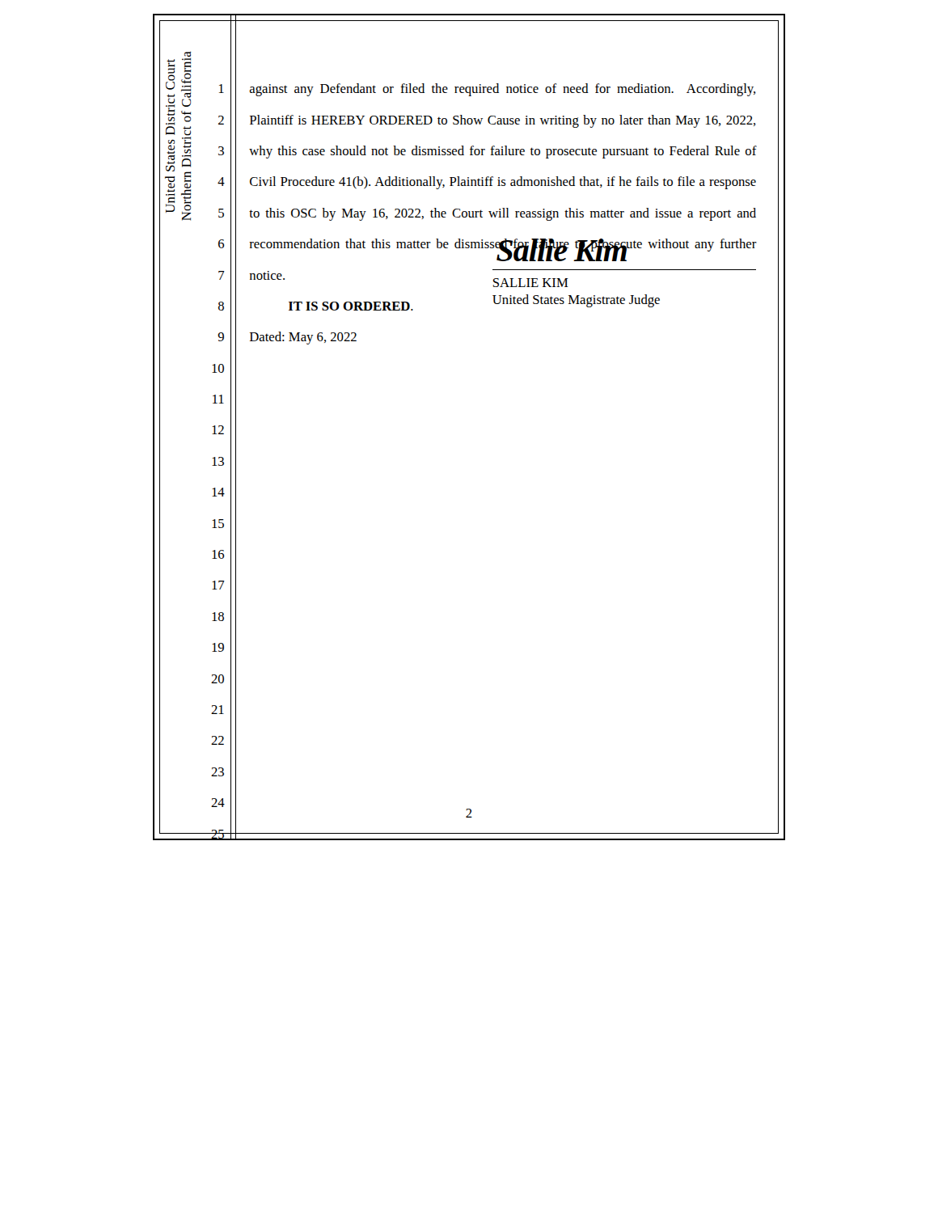1
2
3
4
5
6
7
8
9
10
11
12
13
14
15
16
17
18
19
20
21
22
23
24
25
26
27
28
United States District Court Northern District of California
against any Defendant or filed the required notice of need for mediation. Accordingly, Plaintiff is HEREBY ORDERED to Show Cause in writing by no later than May 16, 2022, why this case should not be dismissed for failure to prosecute pursuant to Federal Rule of Civil Procedure 41(b). Additionally, Plaintiff is admonished that, if he fails to file a response to this OSC by May 16, 2022, the Court will reassign this matter and issue a report and recommendation that this matter be dismissed for failure to prosecute without any further notice.
IT IS SO ORDERED.
Dated: May 6, 2022
Sallie Kim
SALLIE KIM
United States Magistrate Judge
2